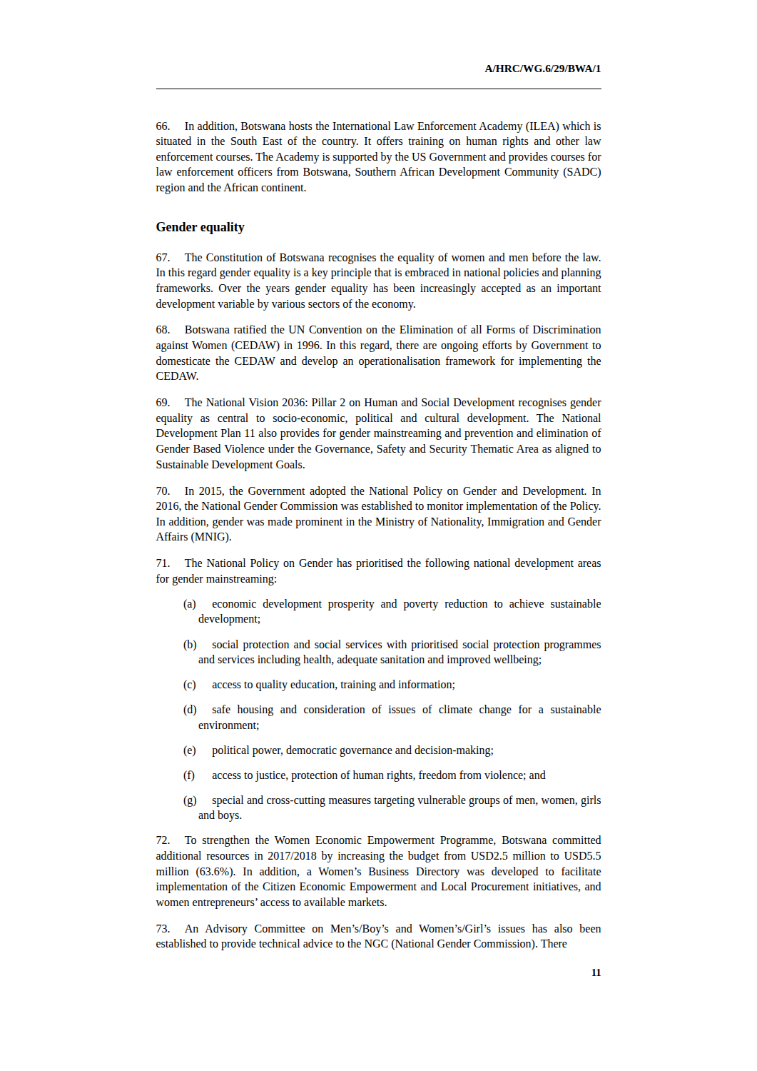A/HRC/WG.6/29/BWA/1
66. In addition, Botswana hosts the International Law Enforcement Academy (ILEA) which is situated in the South East of the country. It offers training on human rights and other law enforcement courses. The Academy is supported by the US Government and provides courses for law enforcement officers from Botswana, Southern African Development Community (SADC) region and the African continent.
Gender equality
67. The Constitution of Botswana recognises the equality of women and men before the law. In this regard gender equality is a key principle that is embraced in national policies and planning frameworks. Over the years gender equality has been increasingly accepted as an important development variable by various sectors of the economy.
68. Botswana ratified the UN Convention on the Elimination of all Forms of Discrimination against Women (CEDAW) in 1996. In this regard, there are ongoing efforts by Government to domesticate the CEDAW and develop an operationalisation framework for implementing the CEDAW.
69. The National Vision 2036: Pillar 2 on Human and Social Development recognises gender equality as central to socio-economic, political and cultural development. The National Development Plan 11 also provides for gender mainstreaming and prevention and elimination of Gender Based Violence under the Governance, Safety and Security Thematic Area as aligned to Sustainable Development Goals.
70. In 2015, the Government adopted the National Policy on Gender and Development. In 2016, the National Gender Commission was established to monitor implementation of the Policy. In addition, gender was made prominent in the Ministry of Nationality, Immigration and Gender Affairs (MNIG).
71. The National Policy on Gender has prioritised the following national development areas for gender mainstreaming:
(a) economic development prosperity and poverty reduction to achieve sustainable development;
(b) social protection and social services with prioritised social protection programmes and services including health, adequate sanitation and improved wellbeing;
(c) access to quality education, training and information;
(d) safe housing and consideration of issues of climate change for a sustainable environment;
(e) political power, democratic governance and decision-making;
(f) access to justice, protection of human rights, freedom from violence; and
(g) special and cross-cutting measures targeting vulnerable groups of men, women, girls and boys.
72. To strengthen the Women Economic Empowerment Programme, Botswana committed additional resources in 2017/2018 by increasing the budget from USD2.5 million to USD5.5 million (63.6%). In addition, a Women’s Business Directory was developed to facilitate implementation of the Citizen Economic Empowerment and Local Procurement initiatives, and women entrepreneurs’ access to available markets.
73. An Advisory Committee on Men’s/Boy’s and Women’s/Girl’s issues has also been established to provide technical advice to the NGC (National Gender Commission). There
11